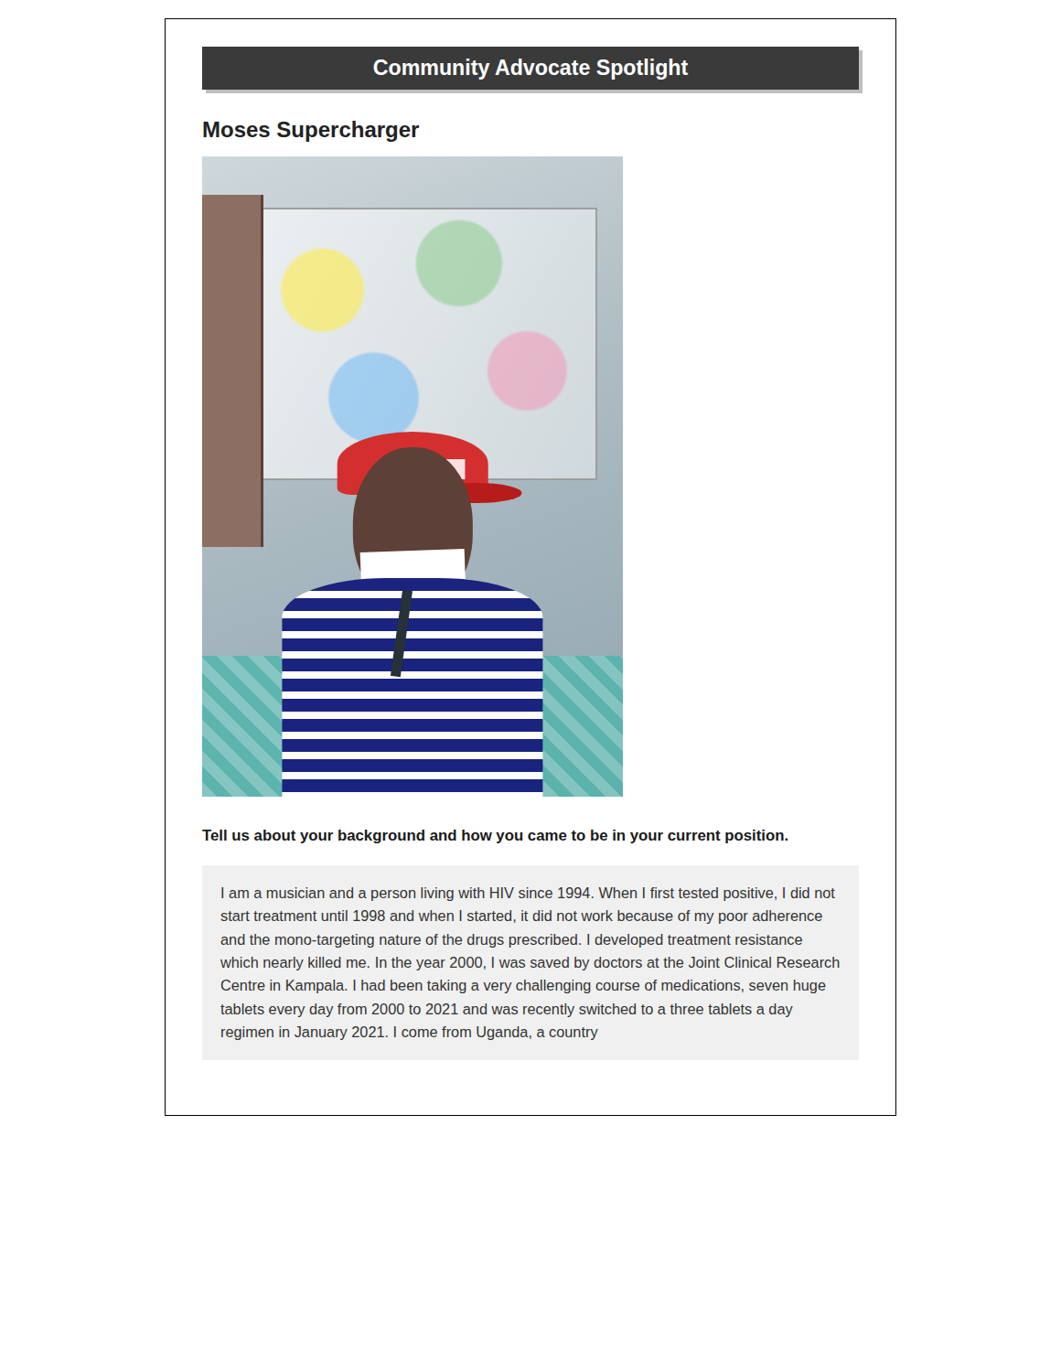Community Advocate Spotlight
Moses Supercharger
Tell us about your background and how you came to be in your current position.
I am a musician and a person living with HIV since 1994. When I first tested positive, I did not start treatment until 1998 and when I started, it did not work because of my poor adherence and the mono-targeting nature of the drugs prescribed. I developed treatment resistance which nearly killed me. In the year 2000, I was saved by doctors at the Joint Clinical Research Centre in Kampala. I had been taking a very challenging course of medications, seven huge tablets every day from 2000 to 2021 and was recently switched to a three tablets a day regimen in January 2021. I come from Uganda, a country